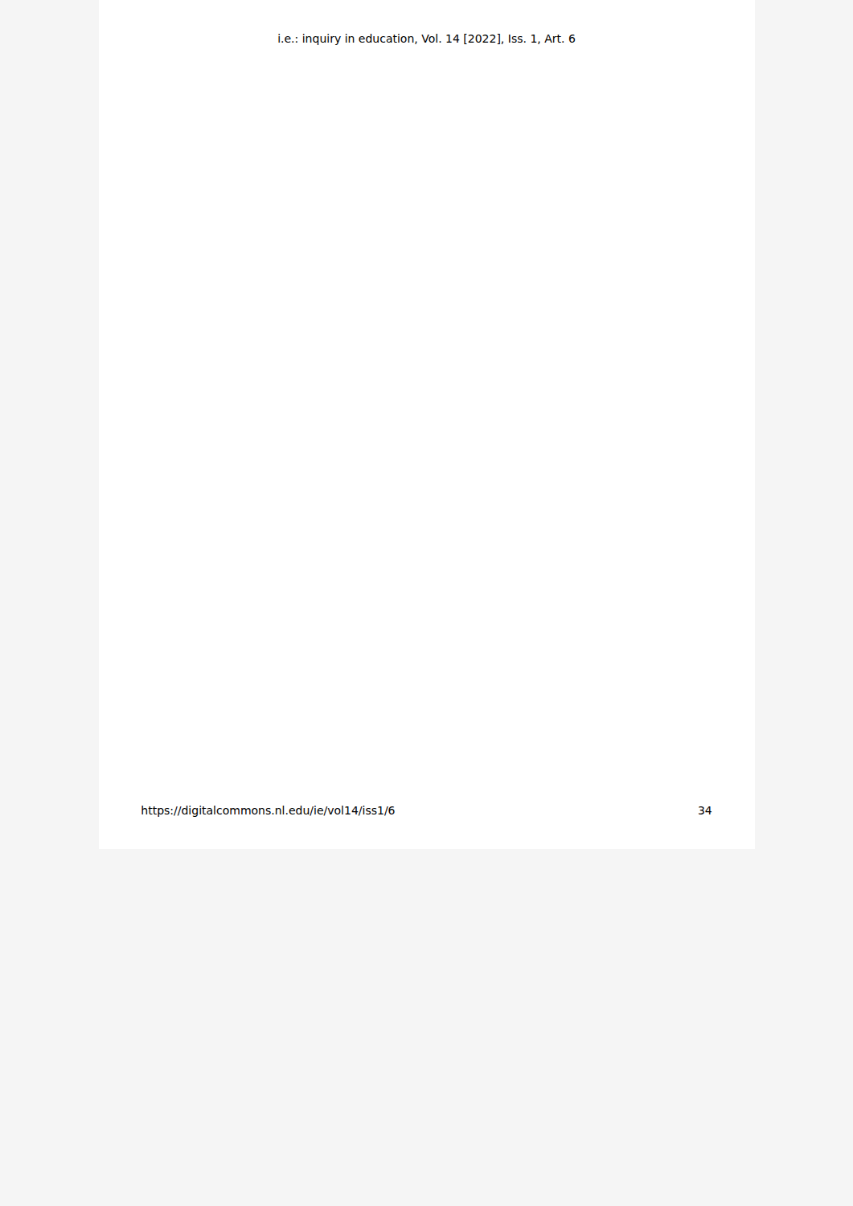i.e.: inquiry in education, Vol. 14 [2022], Iss. 1, Art. 6
https://digitalcommons.nl.edu/ie/vol14/iss1/6
34